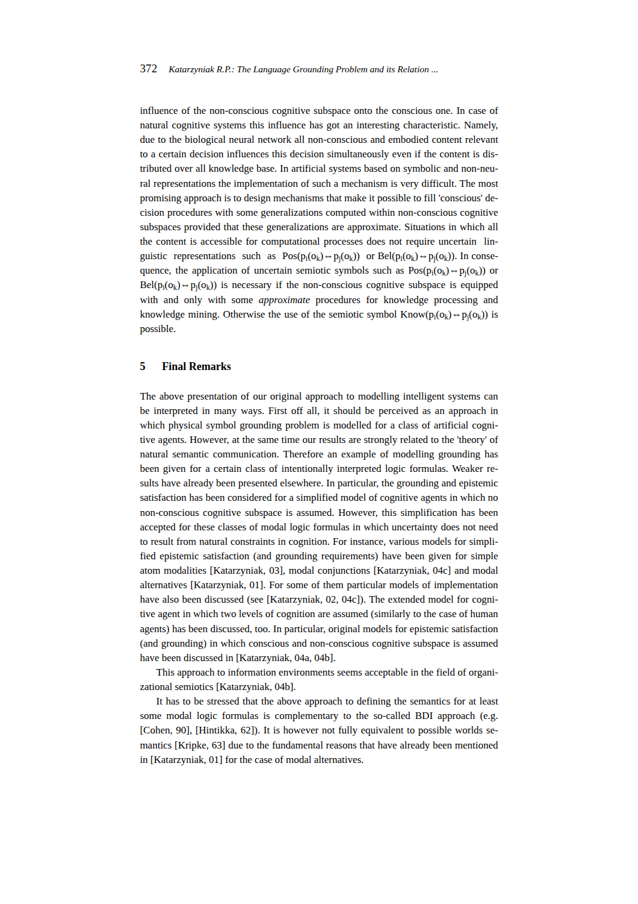372 Katarzyniak R.P.: The Language Grounding Problem and its Relation ...
influence of the non-conscious cognitive subspace onto the conscious one. In case of natural cognitive systems this influence has got an interesting characteristic. Namely, due to the biological neural network all non-conscious and embodied content relevant to a certain decision influences this decision simultaneously even if the content is distributed over all knowledge base. In artificial systems based on symbolic and non-neural representations the implementation of such a mechanism is very difficult. The most promising approach is to design mechanisms that make it possible to fill 'conscious' decision procedures with some generalizations computed within non-conscious cognitive subspaces provided that these generalizations are approximate. Situations in which all the content is accessible for computational processes does not require uncertain linguistic representations such as Pos(pi(ok)⇔pj(ok)) or Bel(pi(ok)⇔pj(ok)). In consequence, the application of uncertain semiotic symbols such as Pos(pi(ok)⇔pj(ok)) or Bel(pi(ok)⇔pj(ok)) is necessary if the non-conscious cognitive subspace is equipped with and only with some approximate procedures for knowledge processing and knowledge mining. Otherwise the use of the semiotic symbol Know(pi(ok)⇔pj(ok)) is possible.
5 Final Remarks
The above presentation of our original approach to modelling intelligent systems can be interpreted in many ways. First off all, it should be perceived as an approach in which physical symbol grounding problem is modelled for a class of artificial cognitive agents. However, at the same time our results are strongly related to the 'theory' of natural semantic communication. Therefore an example of modelling grounding has been given for a certain class of intentionally interpreted logic formulas. Weaker results have already been presented elsewhere. In particular, the grounding and epistemic satisfaction has been considered for a simplified model of cognitive agents in which no non-conscious cognitive subspace is assumed. However, this simplification has been accepted for these classes of modal logic formulas in which uncertainty does not need to result from natural constraints in cognition. For instance, various models for simplified epistemic satisfaction (and grounding requirements) have been given for simple atom modalities [Katarzyniak, 03], modal conjunctions [Katarzyniak, 04c] and modal alternatives [Katarzyniak, 01]. For some of them particular models of implementation have also been discussed (see [Katarzyniak, 02, 04c]). The extended model for cognitive agent in which two levels of cognition are assumed (similarly to the case of human agents) has been discussed, too. In particular, original models for epistemic satisfaction (and grounding) in which conscious and non-conscious cognitive subspace is assumed have been discussed in [Katarzyniak, 04a, 04b].
This approach to information environments seems acceptable in the field of organizational semiotics [Katarzyniak, 04b].
It has to be stressed that the above approach to defining the semantics for at least some modal logic formulas is complementary to the so-called BDI approach (e.g. [Cohen, 90], [Hintikka, 62]). It is however not fully equivalent to possible worlds semantics [Kripke, 63] due to the fundamental reasons that have already been mentioned in [Katarzyniak, 01] for the case of modal alternatives.